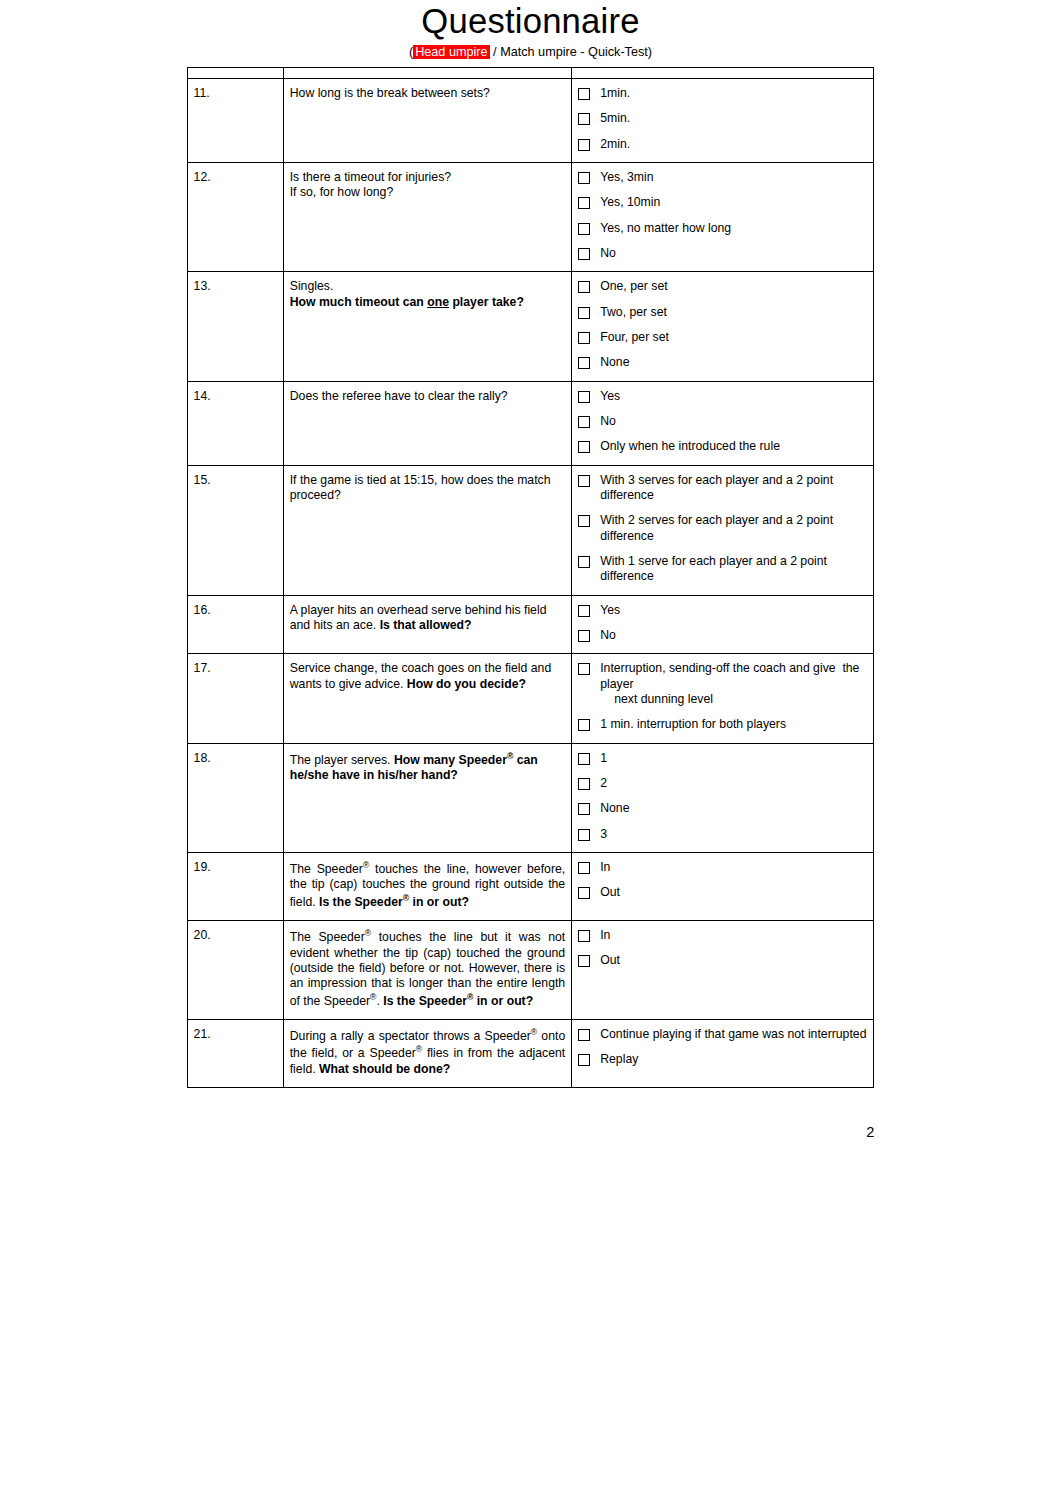Questionnaire
(Head umpire / Match umpire - Quick-Test)
| 11. | How long is the break between sets? | 1min. 5min. 2min. |
| 12. | Is there a timeout for injuries? If so, for how long? | Yes, 3min Yes, 10min Yes, no matter how long No |
| 13. | Singles. How much timeout can one player take? | One, per set Two, per set Four, per set None |
| 14. | Does the referee have to clear the rally? | Yes No Only when he introduced the rule |
| 15. | If the game is tied at 15:15, how does the match proceed? | With 3 serves for each player and a 2 point difference With 2 serves for each player and a 2 point difference With 1 serve for each player and a 2 point difference |
| 16. | A player hits an overhead serve behind his field and hits an ace. Is that allowed? | Yes No |
| 17. | Service change, the coach goes on the field and wants to give advice. How do you decide? | Interruption, sending-off the coach and give the player next dunning level 1 min. interruption for both players |
| 18. | The player serves. How many Speeder ® can he/she have in his/her hand? | 1 2 None 3 |
| 19. | The Speeder ® touches the line, however before, the tip (cap) touches the ground right outside the field. Is the Speeder ® in or out? | In Out |
| 20. | The Speeder ® touches the line but it was not evident whether the tip (cap) touched the ground (outside the field) before or not. However, there is an impression that is longer than the entire length of the Speeder ® . Is the Speeder ® in or out? | In Out |
| 21. | During a rally a spectator throws a Speeder ® onto the field, or a Speeder ® flies in from the adjacent field. What should be done? | Continue playing if that game was not interrupted Replay |
2